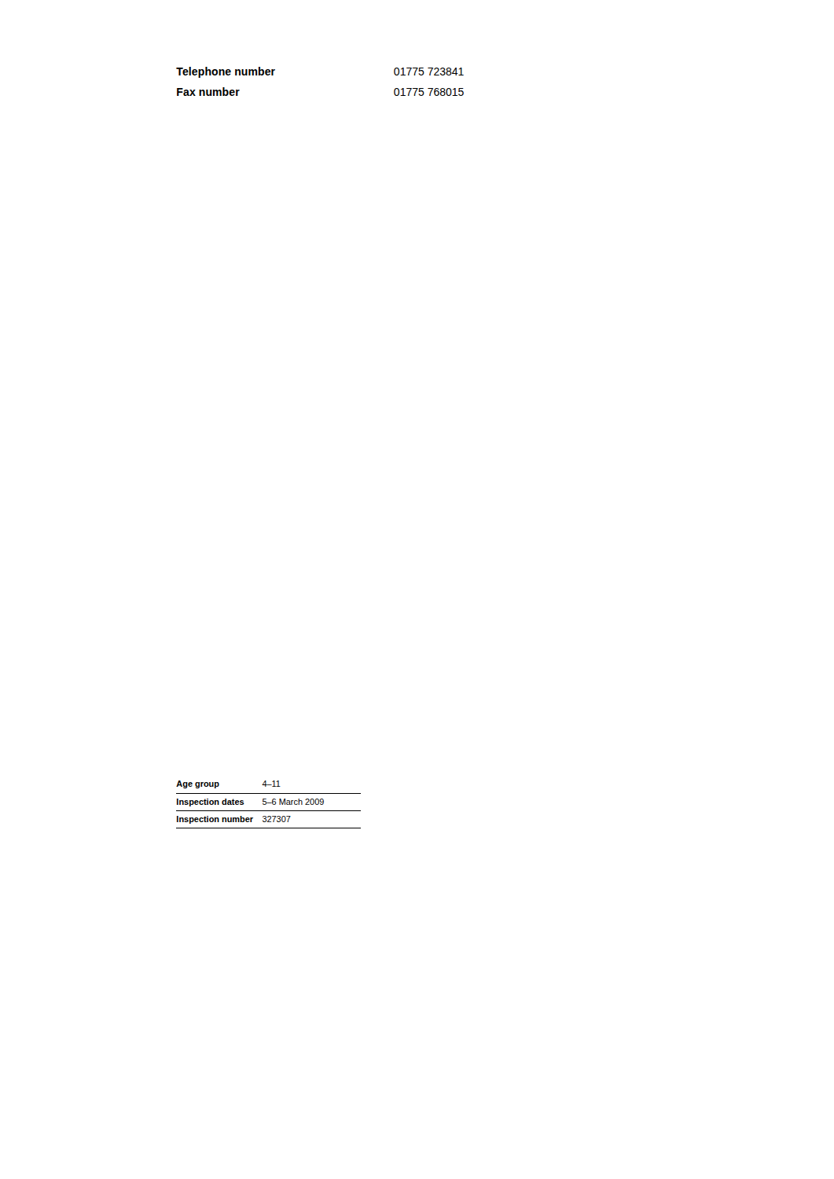| Telephone number | 01775 723841 |
| Fax number | 01775 768015 |
| Age group | 4–11 |
| Inspection dates | 5–6 March 2009 |
| Inspection number | 327307 |